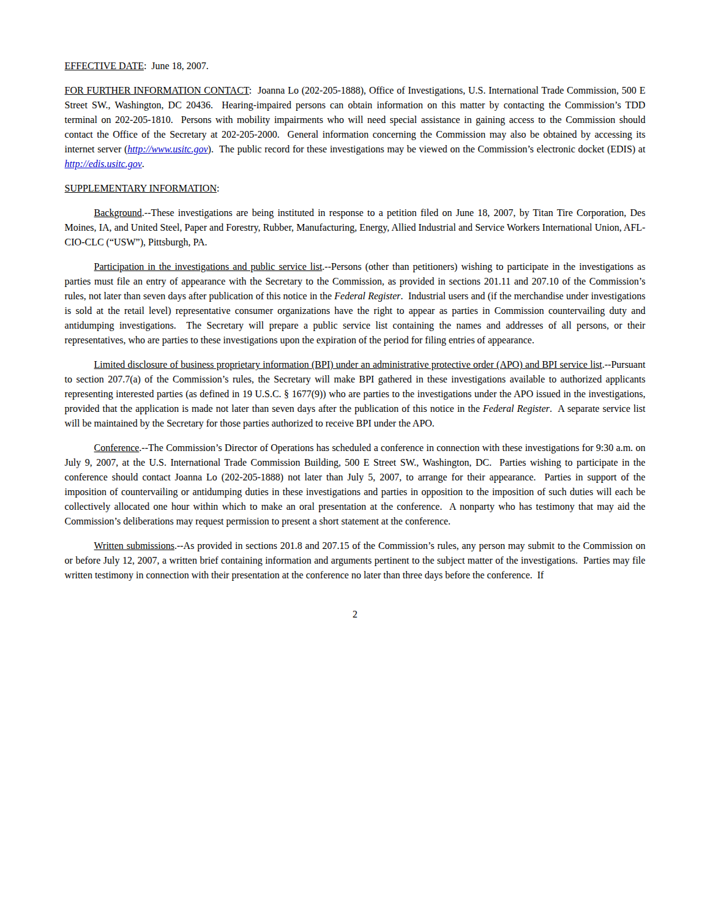EFFECTIVE DATE: June 18, 2007.
FOR FURTHER INFORMATION CONTACT: Joanna Lo (202-205-1888), Office of Investigations, U.S. International Trade Commission, 500 E Street SW., Washington, DC 20436. Hearing-impaired persons can obtain information on this matter by contacting the Commission’s TDD terminal on 202-205-1810. Persons with mobility impairments who will need special assistance in gaining access to the Commission should contact the Office of the Secretary at 202-205-2000. General information concerning the Commission may also be obtained by accessing its internet server (http://www.usitc.gov). The public record for these investigations may be viewed on the Commission’s electronic docket (EDIS) at http://edis.usitc.gov.
SUPPLEMENTARY INFORMATION:
Background.--These investigations are being instituted in response to a petition filed on June 18, 2007, by Titan Tire Corporation, Des Moines, IA, and United Steel, Paper and Forestry, Rubber, Manufacturing, Energy, Allied Industrial and Service Workers International Union, AFL-CIO-CLC (“USW”), Pittsburgh, PA.
Participation in the investigations and public service list.--Persons (other than petitioners) wishing to participate in the investigations as parties must file an entry of appearance with the Secretary to the Commission, as provided in sections 201.11 and 207.10 of the Commission’s rules, not later than seven days after publication of this notice in the Federal Register. Industrial users and (if the merchandise under investigations is sold at the retail level) representative consumer organizations have the right to appear as parties in Commission countervailing duty and antidumping investigations. The Secretary will prepare a public service list containing the names and addresses of all persons, or their representatives, who are parties to these investigations upon the expiration of the period for filing entries of appearance.
Limited disclosure of business proprietary information (BPI) under an administrative protective order (APO) and BPI service list.--Pursuant to section 207.7(a) of the Commission’s rules, the Secretary will make BPI gathered in these investigations available to authorized applicants representing interested parties (as defined in 19 U.S.C. § 1677(9)) who are parties to the investigations under the APO issued in the investigations, provided that the application is made not later than seven days after the publication of this notice in the Federal Register. A separate service list will be maintained by the Secretary for those parties authorized to receive BPI under the APO.
Conference.--The Commission’s Director of Operations has scheduled a conference in connection with these investigations for 9:30 a.m. on July 9, 2007, at the U.S. International Trade Commission Building, 500 E Street SW., Washington, DC. Parties wishing to participate in the conference should contact Joanna Lo (202-205-1888) not later than July 5, 2007, to arrange for their appearance. Parties in support of the imposition of countervailing or antidumping duties in these investigations and parties in opposition to the imposition of such duties will each be collectively allocated one hour within which to make an oral presentation at the conference. A nonparty who has testimony that may aid the Commission’s deliberations may request permission to present a short statement at the conference.
Written submissions.--As provided in sections 201.8 and 207.15 of the Commission’s rules, any person may submit to the Commission on or before July 12, 2007, a written brief containing information and arguments pertinent to the subject matter of the investigations. Parties may file written testimony in connection with their presentation at the conference no later than three days before the conference. If
2